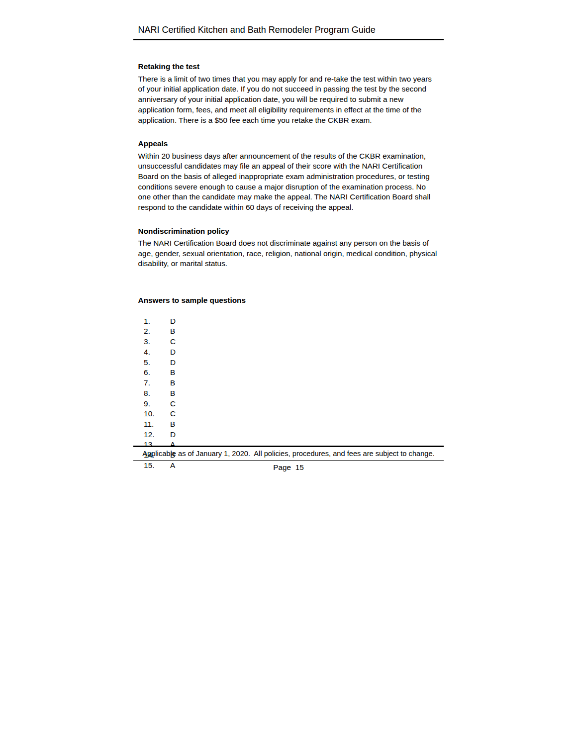NARI Certified Kitchen and Bath Remodeler Program Guide
Retaking the test
There is a limit of two times that you may apply for and re-take the test within two years of your initial application date. If you do not succeed in passing the test by the second anniversary of your initial application date, you will be required to submit a new application form, fees, and meet all eligibility requirements in effect at the time of the application. There is a $50 fee each time you retake the CKBR exam.
Appeals
Within 20 business days after announcement of the results of the CKBR examination, unsuccessful candidates may file an appeal of their score with the NARI Certification Board on the basis of alleged inappropriate exam administration procedures, or testing conditions severe enough to cause a major disruption of the examination process. No one other than the candidate may make the appeal. The NARI Certification Board shall respond to the candidate within 60 days of receiving the appeal.
Nondiscrimination policy
The NARI Certification Board does not discriminate against any person on the basis of age, gender, sexual orientation, race, religion, national origin, medical condition, physical disability, or marital status.
Answers to sample questions
| 1. | D |
| 2. | B |
| 3. | C |
| 4. | D |
| 5. | D |
| 6. | B |
| 7. | B |
| 8. | B |
| 9. | C |
| 10. | C |
| 11. | B |
| 12. | D |
| 13. | A |
| 14. | B |
| 15. | A |
Applicable as of January 1, 2020. All policies, procedures, and fees are subject to change.
Page 15